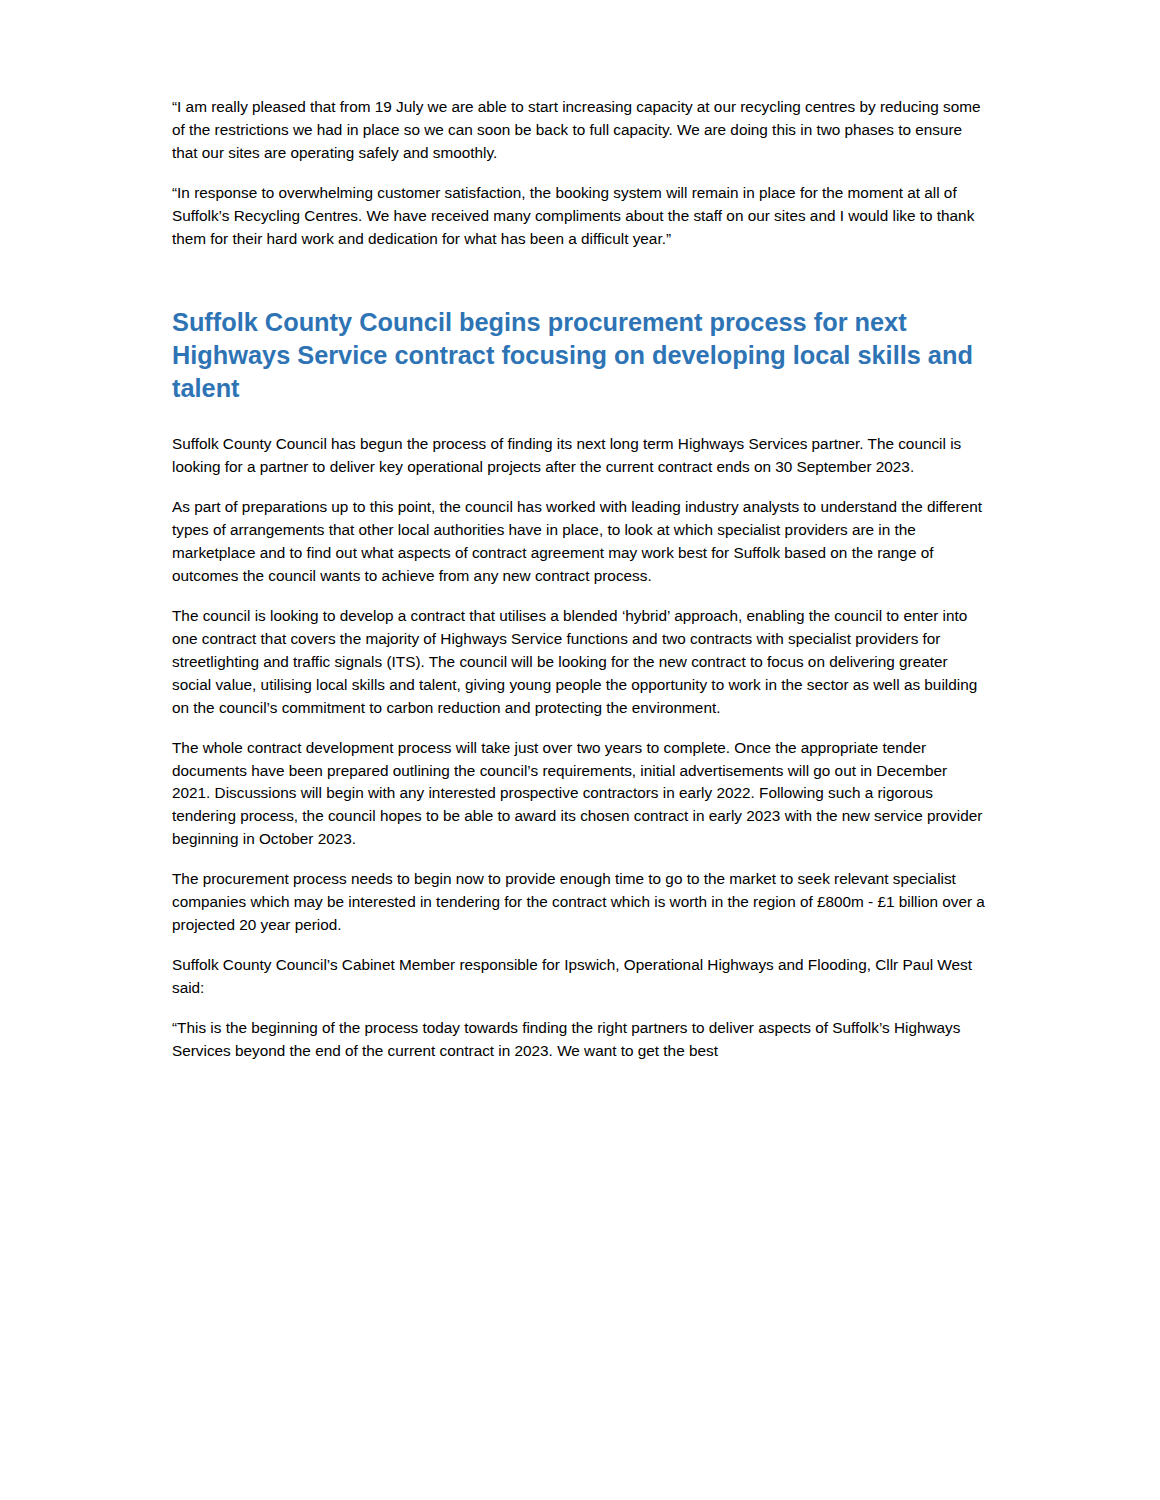“I am really pleased that from 19 July we are able to start increasing capacity at our recycling centres by reducing some of the restrictions we had in place so we can soon be back to full capacity. We are doing this in two phases to ensure that our sites are operating safely and smoothly.
“In response to overwhelming customer satisfaction, the booking system will remain in place for the moment at all of Suffolk’s Recycling Centres. We have received many compliments about the staff on our sites and I would like to thank them for their hard work and dedication for what has been a difficult year.”
Suffolk County Council begins procurement process for next Highways Service contract focusing on developing local skills and talent
Suffolk County Council has begun the process of finding its next long term Highways Services partner. The council is looking for a partner to deliver key operational projects after the current contract ends on 30 September 2023.
As part of preparations up to this point, the council has worked with leading industry analysts to understand the different types of arrangements that other local authorities have in place, to look at which specialist providers are in the marketplace and to find out what aspects of contract agreement may work best for Suffolk based on the range of outcomes the council wants to achieve from any new contract process.
The council is looking to develop a contract that utilises a blended ‘hybrid’ approach, enabling the council to enter into one contract that covers the majority of Highways Service functions and two contracts with specialist providers for streetlighting and traffic signals (ITS). The council will be looking for the new contract to focus on delivering greater social value, utilising local skills and talent, giving young people the opportunity to work in the sector as well as building on the council’s commitment to carbon reduction and protecting the environment.
The whole contract development process will take just over two years to complete. Once the appropriate tender documents have been prepared outlining the council’s requirements, initial advertisements will go out in December 2021. Discussions will begin with any interested prospective contractors in early 2022. Following such a rigorous tendering process, the council hopes to be able to award its chosen contract in early 2023 with the new service provider beginning in October 2023.
The procurement process needs to begin now to provide enough time to go to the market to seek relevant specialist companies which may be interested in tendering for the contract which is worth in the region of £800m - £1 billion over a projected 20 year period.
Suffolk County Council’s Cabinet Member responsible for Ipswich, Operational Highways and Flooding, Cllr Paul West said:
“This is the beginning of the process today towards finding the right partners to deliver aspects of Suffolk’s Highways Services beyond the end of the current contract in 2023. We want to get the best